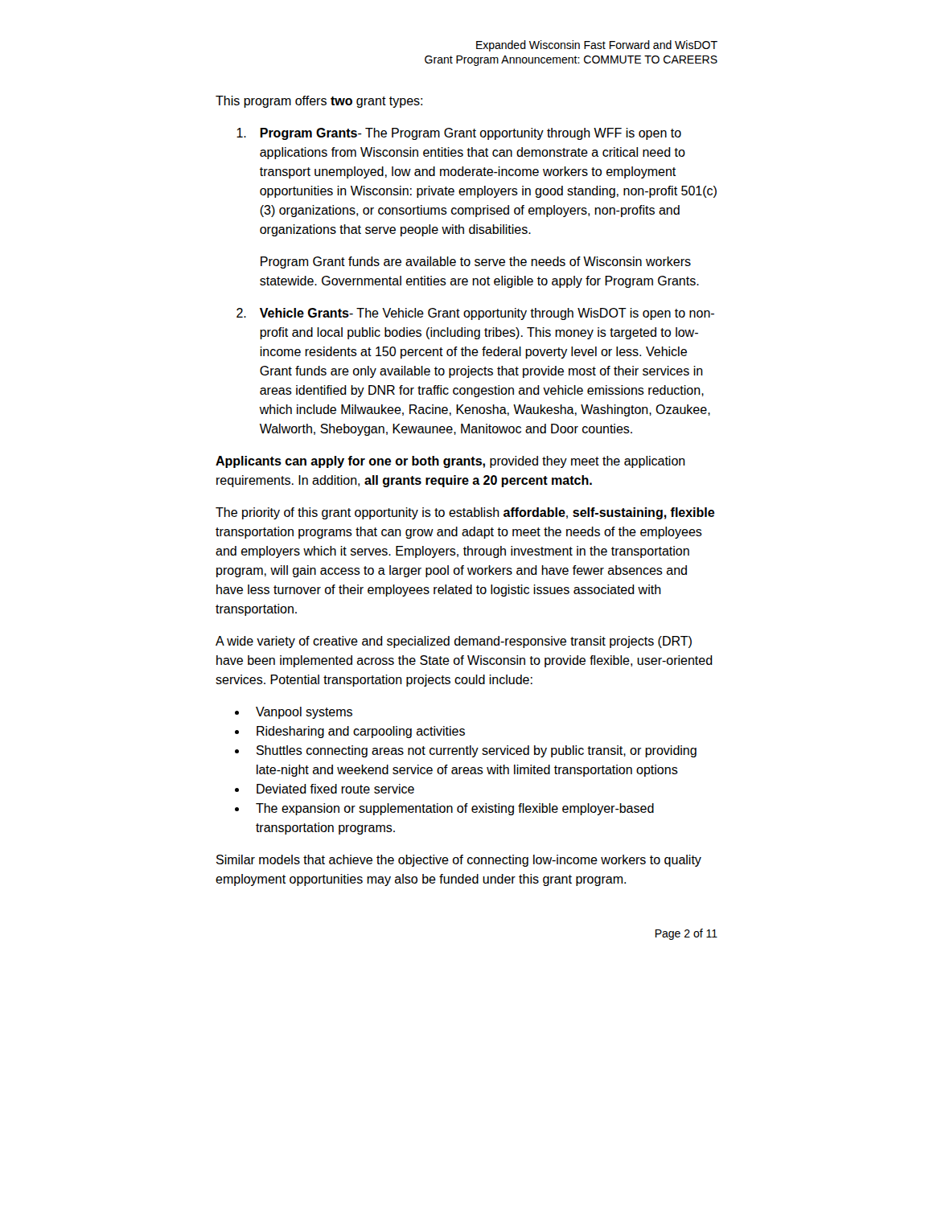Expanded Wisconsin Fast Forward and WisDOT
Grant Program Announcement: COMMUTE TO CAREERS
This program offers two grant types:
Program Grants- The Program Grant opportunity through WFF is open to applications from Wisconsin entities that can demonstrate a critical need to transport unemployed, low and moderate-income workers to employment opportunities in Wisconsin: private employers in good standing, non-profit 501(c)(3) organizations, or consortiums comprised of employers, non-profits and organizations that serve people with disabilities.
Program Grant funds are available to serve the needs of Wisconsin workers statewide. Governmental entities are not eligible to apply for Program Grants.
Vehicle Grants- The Vehicle Grant opportunity through WisDOT is open to non-profit and local public bodies (including tribes). This money is targeted to low-income residents at 150 percent of the federal poverty level or less. Vehicle Grant funds are only available to projects that provide most of their services in areas identified by DNR for traffic congestion and vehicle emissions reduction, which include Milwaukee, Racine, Kenosha, Waukesha, Washington, Ozaukee, Walworth, Sheboygan, Kewaunee, Manitowoc and Door counties.
Applicants can apply for one or both grants, provided they meet the application requirements. In addition, all grants require a 20 percent match.
The priority of this grant opportunity is to establish affordable, self-sustaining, flexible transportation programs that can grow and adapt to meet the needs of the employees and employers which it serves. Employers, through investment in the transportation program, will gain access to a larger pool of workers and have fewer absences and have less turnover of their employees related to logistic issues associated with transportation.
A wide variety of creative and specialized demand-responsive transit projects (DRT) have been implemented across the State of Wisconsin to provide flexible, user-oriented services. Potential transportation projects could include:
Vanpool systems
Ridesharing and carpooling activities
Shuttles connecting areas not currently serviced by public transit, or providing late-night and weekend service of areas with limited transportation options
Deviated fixed route service
The expansion or supplementation of existing flexible employer-based transportation programs.
Similar models that achieve the objective of connecting low-income workers to quality employment opportunities may also be funded under this grant program.
Page 2 of 11